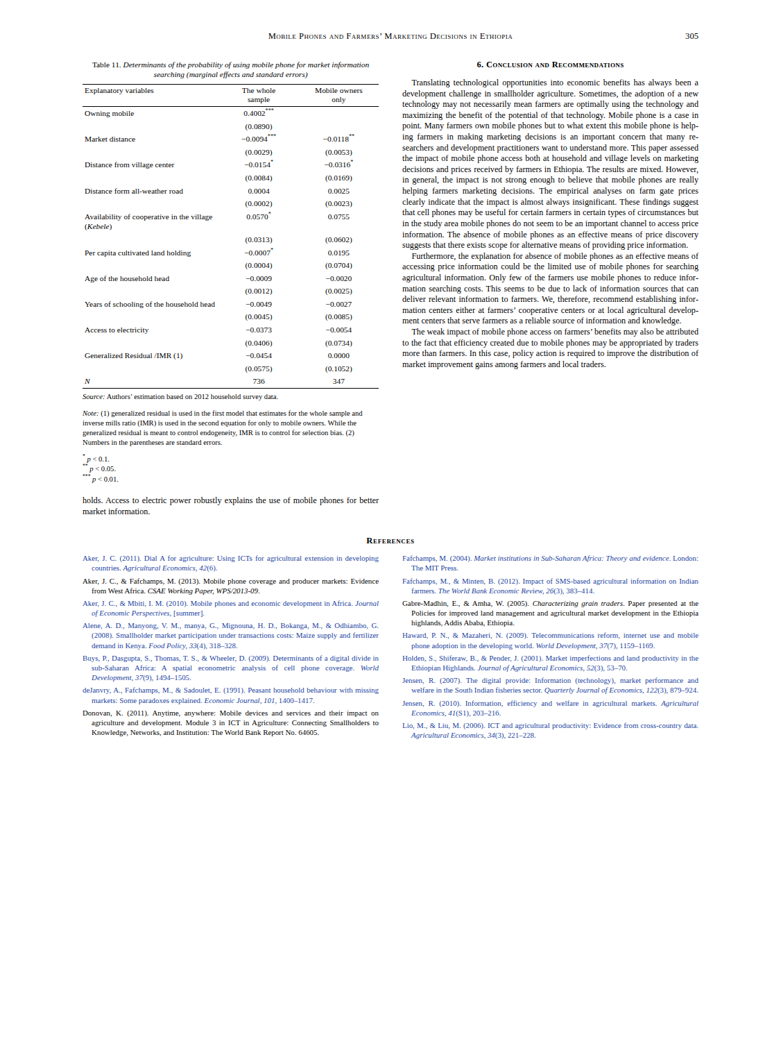Mobile Phones and Farmers’ Marketing Decisions in Ethiopia 305
Table 11. Determinants of the probability of using mobile phone for market information searching (marginal effects and standard errors)
| Explanatory variables | The whole sample | Mobile owners only |
| --- | --- | --- |
| Owning mobile | 0.4002 *** | |
| | (0.0890) | |
| Market distance | −0.0094 *** | −0.0118 ** |
| | (0.0029) | (0.0053) |
| Distance from village center | −0.0154 * | −0.0316 * |
| | (0.0084) | (0.0169) |
| Distance form all-weather road | 0.0004 | 0.0025 |
| | (0.0002) | (0.0023) |
| Availability of cooperative in the village ( Kebele ) | 0.0570 * | 0.0755 |
| | (0.0313) | (0.0602) |
| Per capita cultivated land holding | −0.0007 * | 0.0195 |
| | (0.0004) | (0.0704) |
| Age of the household head | −0.0009 | −0.0020 |
| | (0.0012) | (0.0025) |
| Years of schooling of the household head | −0.0049 | −0.0027 |
| | (0.0045) | (0.0085) |
| Access to electricity | −0.0373 | −0.0054 |
| | (0.0406) | (0.0734) |
| Generalized Residual /IMR (1) | −0.0454 | 0.0000 |
| | (0.0575) | (0.1052) |
| N | 736 | 347 |
Source: Authors’ estimation based on 2012 household survey data.
Note: (1) generalized residual is used in the first model that estimates for the whole sample and inverse mills ratio (IMR) is used in the second equation for only to mobile owners. While the generalized residual is meant to control endogeneity, IMR is to control for selection bias. (2) Numbers in the parentheses are standard errors.
* p < 0.1.
** p < 0.05.
*** p < 0.01.
holds. Access to electric power robustly explains the use of mobile phones for better market information.
6. Conclusion and Recommendations
Translating technological opportunities into economic benefits has always been a development challenge in smallholder agriculture. Sometimes, the adoption of a new technology may not necessarily mean farmers are optimally using the technology and maximizing the benefit of the potential of that technology. Mobile phone is a case in point. Many farmers own mobile phones but to what extent this mobile phone is helping farmers in making marketing decisions is an important concern that many researchers and development practitioners want to understand more. This paper assessed the impact of mobile phone access both at household and village levels on marketing decisions and prices received by farmers in Ethiopia. The results are mixed. However, in general, the impact is not strong enough to believe that mobile phones are really helping farmers marketing decisions. The empirical analyses on farm gate prices clearly indicate that the impact is almost always insignificant. These findings suggest that cell phones may be useful for certain farmers in certain types of circumstances but in the study area mobile phones do not seem to be an important channel to access price information. The absence of mobile phones as an effective means of price discovery suggests that there exists scope for alternative means of providing price information.
Furthermore, the explanation for absence of mobile phones as an effective means of accessing price information could be the limited use of mobile phones for searching agricultural information. Only few of the farmers use mobile phones to reduce information searching costs. This seems to be due to lack of information sources that can deliver relevant information to farmers. We, therefore, recommend establishing information centers either at farmers’ cooperative centers or at local agricultural development centers that serve farmers as a reliable source of information and knowledge.
The weak impact of mobile phone access on farmers’ benefits may also be attributed to the fact that efficiency created due to mobile phones may be appropriated by traders more than farmers. In this case, policy action is required to improve the distribution of market improvement gains among farmers and local traders.
References
Aker, J. C. (2011). Dial A for agriculture: Using ICTs for agricultural extension in developing countries. Agricultural Economics, 42(6).
Aker, J. C., & Fafchamps, M. (2013). Mobile phone coverage and producer markets: Evidence from West Africa. CSAE Working Paper, WPS/2013-09.
Aker, J. C., & Mbiti, I. M. (2010). Mobile phones and economic development in Africa. Journal of Economic Perspectives, [summer].
Alene, A. D., Manyong, V. M., manya, G., Mignouna, H. D., Bokanga, M., & Odhiambo, G. (2008). Smallholder market participation under transactions costs: Maize supply and fertilizer demand in Kenya. Food Policy, 33(4), 318–328.
Buys, P., Dasgupta, S., Thomas, T. S., & Wheeler, D. (2009). Determinants of a digital divide in sub-Saharan Africa: A spatial econometric analysis of cell phone coverage. World Development, 37(9), 1494–1505.
deJanvry, A., Fafchamps, M., & Sadoulet, E. (1991). Peasant household behaviour with missing markets: Some paradoxes explained. Economic Journal, 101, 1400–1417.
Donovan, K. (2011). Anytime, anywhere: Mobile devices and services and their impact on agriculture and development. Module 3 in ICT in Agriculture: Connecting Smallholders to Knowledge, Networks, and Institution: The World Bank Report No. 64605.
Fafchamps, M. (2004). Market institutions in Sub-Saharan Africa: Theory and evidence. London: The MIT Press.
Fafchamps, M., & Minten, B. (2012). Impact of SMS-based agricultural information on Indian farmers. The World Bank Economic Review, 26(3), 383–414.
Gabre-Madhin, E., & Amha, W. (2005). Characterizing grain traders. Paper presented at the Policies for improved land management and agricultural market development in the Ethiopia highlands, Addis Ababa, Ethiopia.
Haward, P. N., & Mazaheri, N. (2009). Telecommunications reform, internet use and mobile phone adoption in the developing world. World Development, 37(7), 1159–1169.
Holden, S., Shiferaw, B., & Pender, J. (2001). Market imperfections and land productivity in the Ethiopian Highlands. Journal of Agricultural Economics, 52(3), 53–70.
Jensen, R. (2007). The digital provide: Information (technology), market performance and welfare in the South Indian fisheries sector. Quarterly Journal of Economics, 122(3), 879–924.
Jensen, R. (2010). Information, efficiency and welfare in agricultural markets. Agricultural Economics, 41(S1), 203–216.
Lio, M., & Liu, M. (2006). ICT and agricultural productivity: Evidence from cross-country data. Agricultural Economics, 34(3), 221–228.